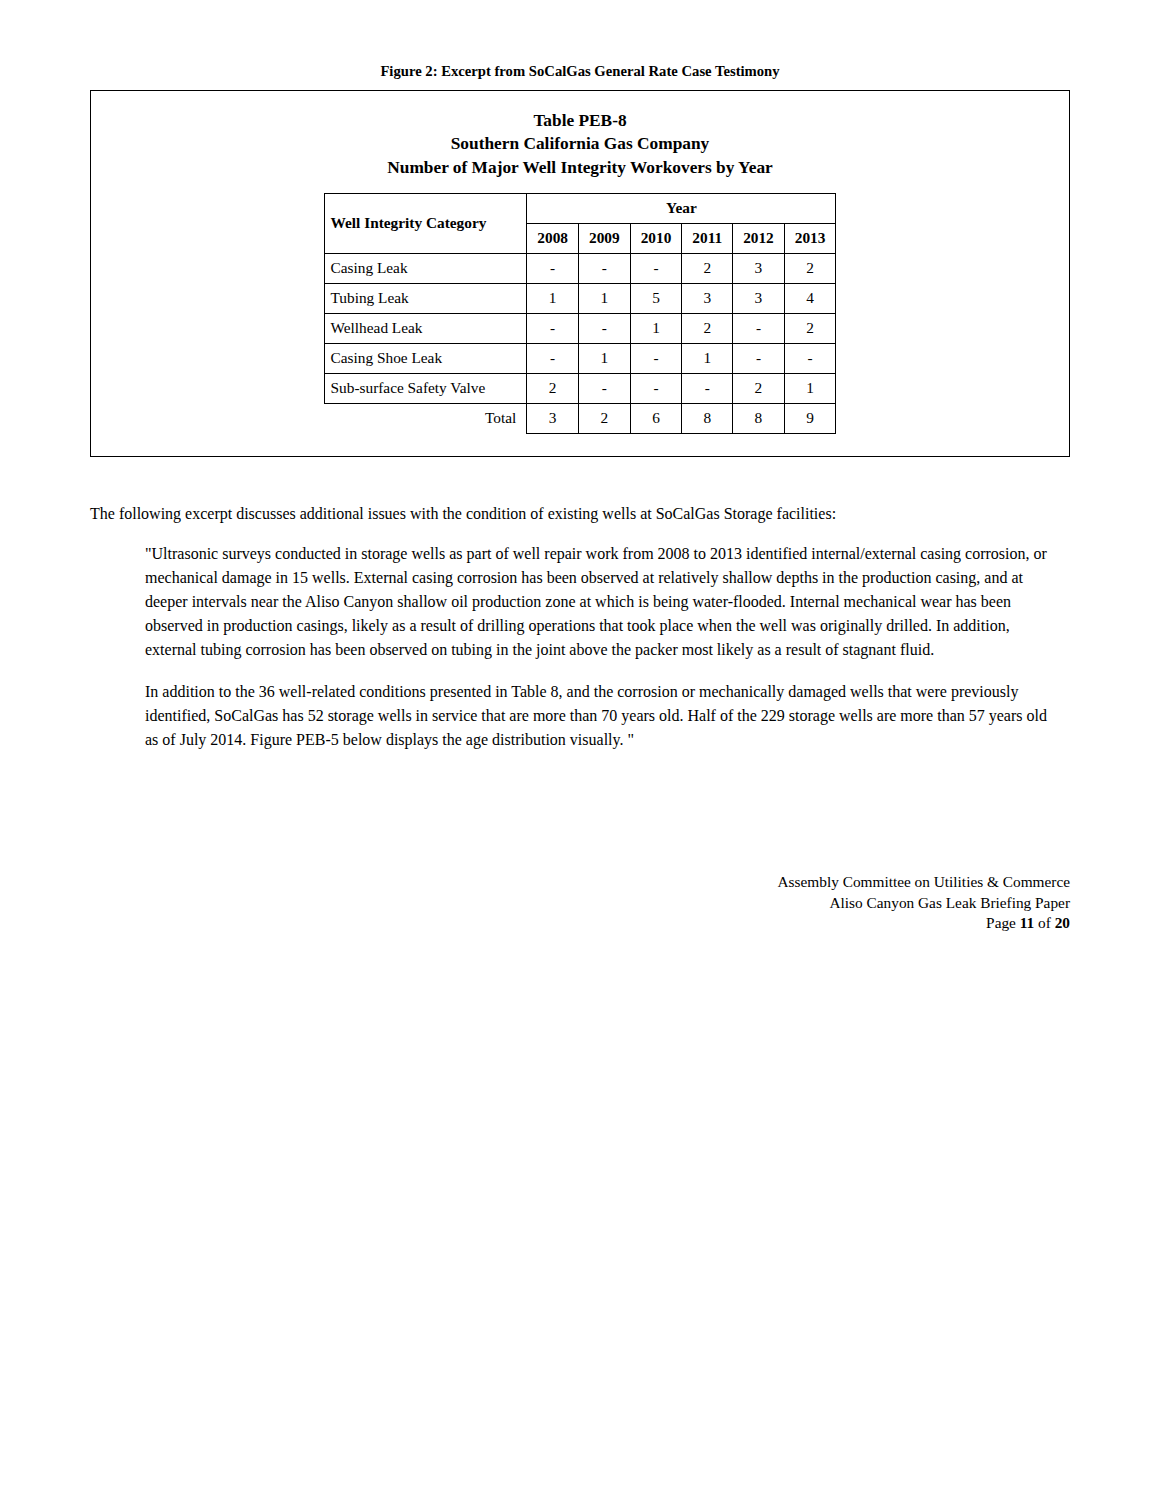Figure 2: Excerpt from SoCalGas General Rate Case Testimony
Table PEB-8
Southern California Gas Company
Number of Major Well Integrity Workovers by Year
| Well Integrity Category | Year |
| --- | --- |
| 2008 | 2009 | 2010 | 2011 | 2012 | 2013 |
| Casing Leak | - | - | - | 2 | 3 | 2 |
| Tubing Leak | 1 | 1 | 5 | 3 | 3 | 4 |
| Wellhead Leak | - | - | 1 | 2 | - | 2 |
| Casing Shoe Leak | - | 1 | - | 1 | - | - |
| Sub-surface Safety Valve | 2 | - | - | - | 2 | 1 |
| Total | 3 | 2 | 6 | 8 | 8 | 9 |
The following excerpt discusses additional issues with the condition of existing wells at SoCalGas Storage facilities:
"Ultrasonic surveys conducted in storage wells as part of well repair work from 2008 to 2013 identified internal/external casing corrosion, or mechanical damage in 15 wells. External casing corrosion has been observed at relatively shallow depths in the production casing, and at deeper intervals near the Aliso Canyon shallow oil production zone at which is being water-flooded. Internal mechanical wear has been observed in production casings, likely as a result of drilling operations that took place when the well was originally drilled. In addition, external tubing corrosion has been observed on tubing in the joint above the packer most likely as a result of stagnant fluid.
In addition to the 36 well-related conditions presented in Table 8, and the corrosion or mechanically damaged wells that were previously identified, SoCalGas has 52 storage wells in service that are more than 70 years old. Half of the 229 storage wells are more than 57 years old as of July 2014. Figure PEB-5 below displays the age distribution visually. "
Assembly Committee on Utilities & Commerce
Aliso Canyon Gas Leak Briefing Paper
Page 11 of 20